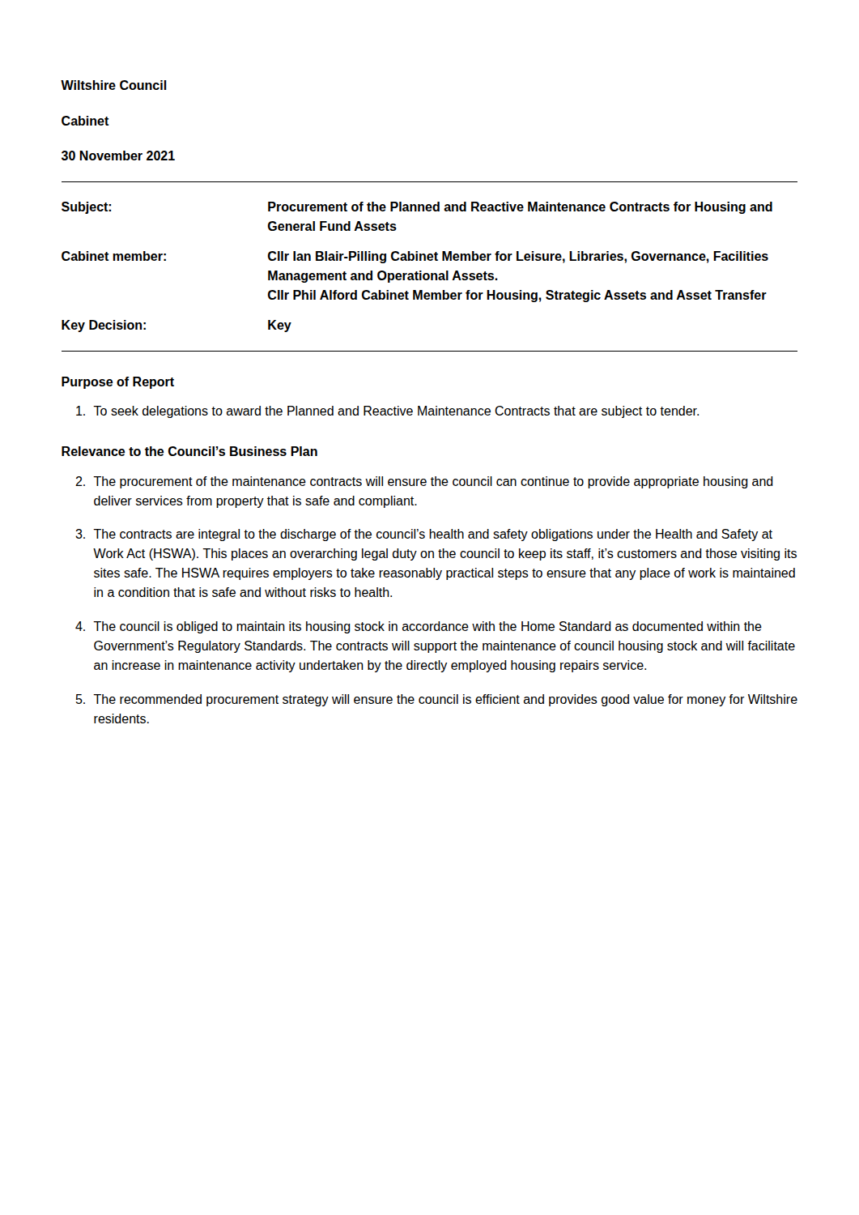Wiltshire Council
Cabinet
30 November 2021
| Subject: | Procurement of the Planned and Reactive Maintenance Contracts for Housing and General Fund Assets |
| Cabinet member: | Cllr Ian Blair-Pilling Cabinet Member for Leisure, Libraries, Governance, Facilities Management and Operational Assets. Cllr Phil Alford Cabinet Member for Housing, Strategic Assets and Asset Transfer |
| Key Decision: | Key |
Purpose of Report
To seek delegations to award the Planned and Reactive Maintenance Contracts that are subject to tender.
Relevance to the Council’s Business Plan
The procurement of the maintenance contracts will ensure the council can continue to provide appropriate housing and deliver services from property that is safe and compliant.
The contracts are integral to the discharge of the council’s health and safety obligations under the Health and Safety at Work Act (HSWA). This places an overarching legal duty on the council to keep its staff, it’s customers and those visiting its sites safe. The HSWA requires employers to take reasonably practical steps to ensure that any place of work is maintained in a condition that is safe and without risks to health.
The council is obliged to maintain its housing stock in accordance with the Home Standard as documented within the Government’s Regulatory Standards. The contracts will support the maintenance of council housing stock and will facilitate an increase in maintenance activity undertaken by the directly employed housing repairs service.
The recommended procurement strategy will ensure the council is efficient and provides good value for money for Wiltshire residents.